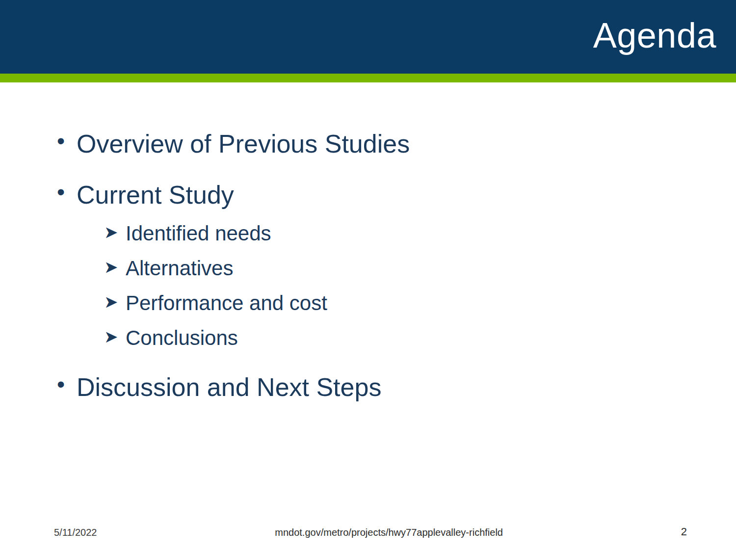Agenda
Overview of Previous Studies
Current Study
Identified needs
Alternatives
Performance and cost
Conclusions
Discussion and Next Steps
5/11/2022
mndot.gov/metro/projects/hwy77applevalley-richfield
2